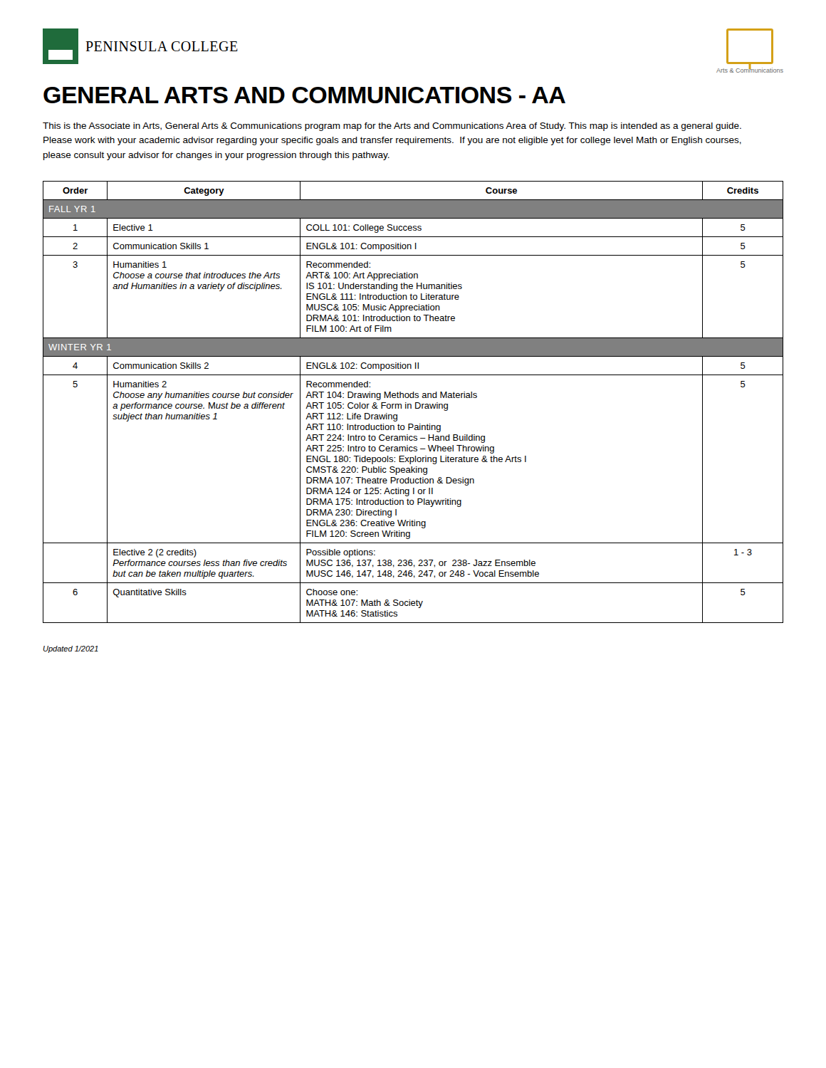PENINSULA COLLEGE
Arts & Communications
GENERAL ARTS AND COMMUNICATIONS - AA
This is the Associate in Arts, General Arts & Communications program map for the Arts and Communications Area of Study. This map is intended as a general guide. Please work with your academic advisor regarding your specific goals and transfer requirements. If you are not eligible yet for college level Math or English courses, please consult your advisor for changes in your progression through this pathway.
| Order | Category | Course | Credits |
| --- | --- | --- | --- |
| FALL YR 1 |
| 1 | Elective 1 | COLL 101: College Success | 5 |
| 2 | Communication Skills 1 | ENGL& 101: Composition I | 5 |
| 3 | Humanities 1 Choose a course that introduces the Arts and Humanities in a variety of disciplines. | Recommended: ART& 100: Art Appreciation IS 101: Understanding the Humanities ENGL& 111: Introduction to Literature MUSC& 105: Music Appreciation DRMA& 101: Introduction to Theatre FILM 100: Art of Film | 5 |
| WINTER YR 1 |
| 4 | Communication Skills 2 | ENGL& 102: Composition II | 5 |
| 5 | Humanities 2 Choose any humanities course but consider a performance course. M ust be a different subject than humanities 1 | Recommended: ART 104: Drawing Methods and Materials ART 105: Color & Form in Drawing ART 112: Life Drawing ART 110: Introduction to Painting ART 224: Intro to Ceramics – Hand Building ART 225: Intro to Ceramics – Wheel Throwing ENGL 180: Tidepools: Exploring Literature & the Arts I CMST& 220: Public Speaking DRMA 107: Theatre Production & Design DRMA 124 or 125: Acting I or II DRMA 175: Introduction to Playwriting DRMA 230: Directing I ENGL& 236: Creative Writing FILM 120: Screen Writing | 5 |
| | Elective 2 (2 credits) Performance courses less than five credits but can be taken multiple quarters. | Possible options: MUSC 136, 137, 138, 236, 237, or 238- Jazz Ensemble MUSC 146, 147, 148, 246, 247, or 248 - Vocal Ensemble | 1 - 3 |
| 6 | Quantitative Skills | Choose one: MATH& 107: Math & Society MATH& 146: Statistics | 5 |
Updated 1/2021